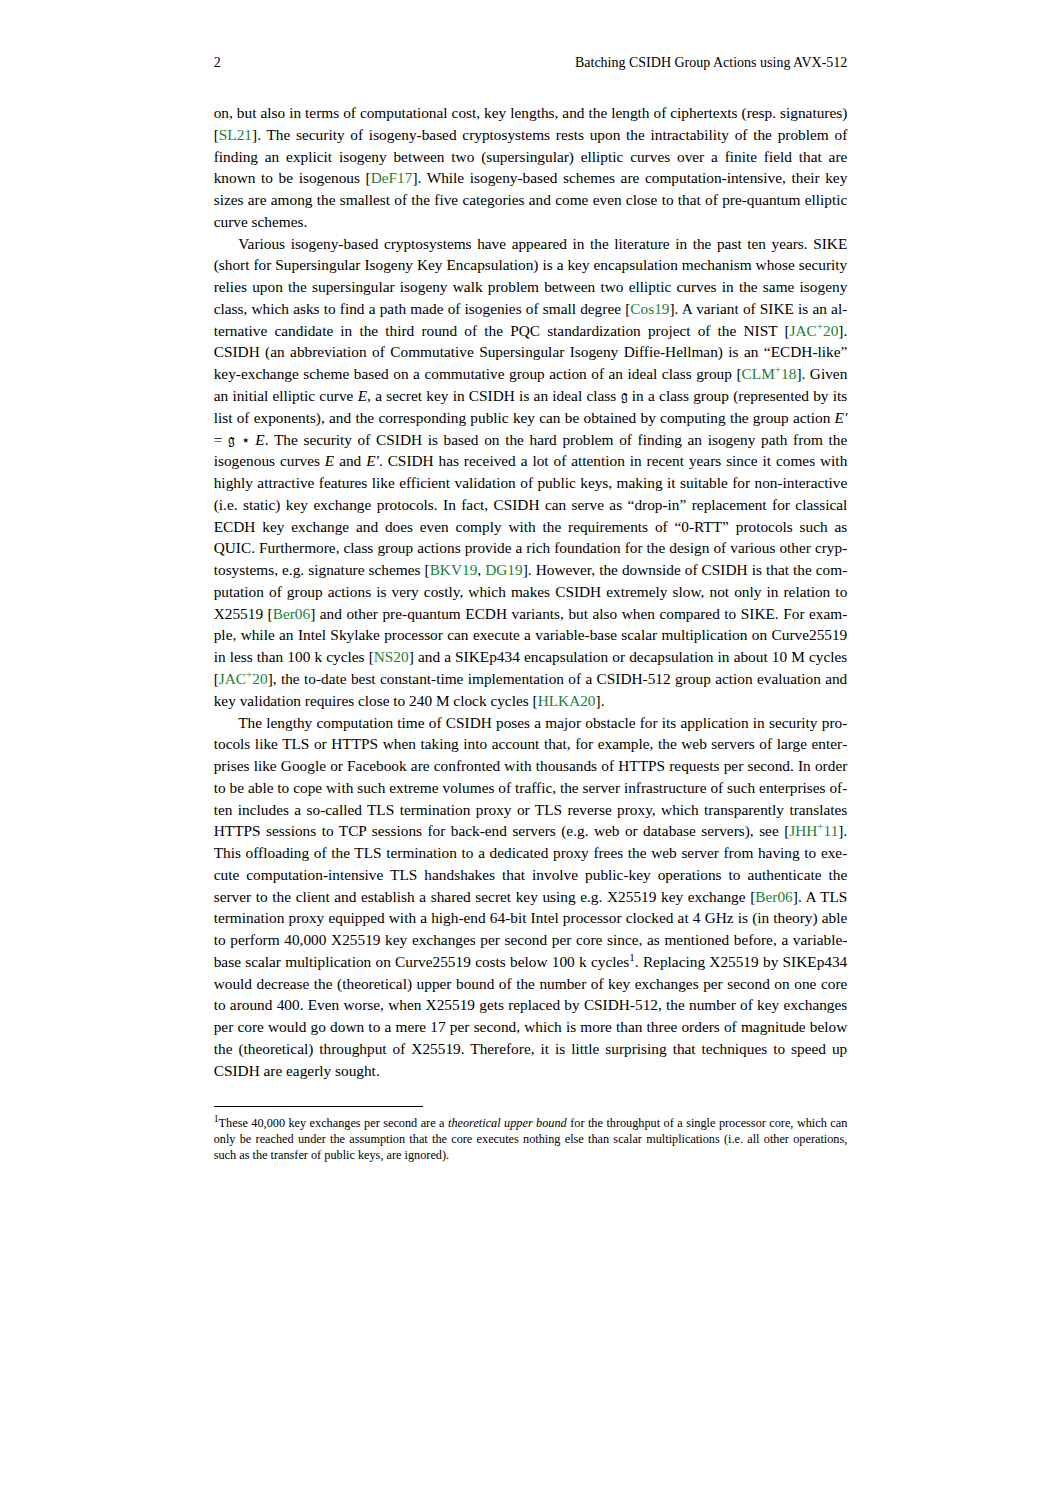2 Batching CSIDH Group Actions using AVX-512
on, but also in terms of computational cost, key lengths, and the length of ciphertexts (resp. signatures) [SL21]. The security of isogeny-based cryptosystems rests upon the intractability of the problem of finding an explicit isogeny between two (supersingular) elliptic curves over a finite field that are known to be isogenous [DeF17]. While isogeny-based schemes are computation-intensive, their key sizes are among the smallest of the five categories and come even close to that of pre-quantum elliptic curve schemes.
Various isogeny-based cryptosystems have appeared in the literature in the past ten years. SIKE (short for Supersingular Isogeny Key Encapsulation) is a key encapsulation mechanism whose security relies upon the supersingular isogeny walk problem between two elliptic curves in the same isogeny class, which asks to find a path made of isogenies of small degree [Cos19]. A variant of SIKE is an alternative candidate in the third round of the PQC standardization project of the NIST [JAC+20]. CSIDH (an abbreviation of Commutative Supersingular Isogeny Diffie-Hellman) is an “ECDH-like” key-exchange scheme based on a commutative group action of an ideal class group [CLM+18]. Given an initial elliptic curve E, a secret key in CSIDH is an ideal class 𝔤 in a class group (represented by its list of exponents), and the corresponding public key can be obtained by computing the group action E′ = 𝔤 ⋆ E. The security of CSIDH is based on the hard problem of finding an isogeny path from the isogenous curves E and E′. CSIDH has received a lot of attention in recent years since it comes with highly attractive features like efficient validation of public keys, making it suitable for non-interactive (i.e. static) key exchange protocols. In fact, CSIDH can serve as “drop-in” replacement for classical ECDH key exchange and does even comply with the requirements of “0-RTT” protocols such as QUIC. Furthermore, class group actions provide a rich foundation for the design of various other cryptosystems, e.g. signature schemes [BKV19, DG19]. However, the downside of CSIDH is that the computation of group actions is very costly, which makes CSIDH extremely slow, not only in relation to X25519 [Ber06] and other pre-quantum ECDH variants, but also when compared to SIKE. For example, while an Intel Skylake processor can execute a variable-base scalar multiplication on Curve25519 in less than 100 k cycles [NS20] and a SIKEp434 encapsulation or decapsulation in about 10 M cycles [JAC+20], the to-date best constant-time implementation of a CSIDH-512 group action evaluation and key validation requires close to 240 M clock cycles [HLKA20].
The lengthy computation time of CSIDH poses a major obstacle for its application in security protocols like TLS or HTTPS when taking into account that, for example, the web servers of large enterprises like Google or Facebook are confronted with thousands of HTTPS requests per second. In order to be able to cope with such extreme volumes of traffic, the server infrastructure of such enterprises often includes a so-called TLS termination proxy or TLS reverse proxy, which transparently translates HTTPS sessions to TCP sessions for back-end servers (e.g. web or database servers), see [JHH+11]. This offloading of the TLS termination to a dedicated proxy frees the web server from having to execute computation-intensive TLS handshakes that involve public-key operations to authenticate the server to the client and establish a shared secret key using e.g. X25519 key exchange [Ber06]. A TLS termination proxy equipped with a high-end 64-bit Intel processor clocked at 4 GHz is (in theory) able to perform 40,000 X25519 key exchanges per second per core since, as mentioned before, a variable-base scalar multiplication on Curve25519 costs below 100 k cycles1. Replacing X25519 by SIKEp434 would decrease the (theoretical) upper bound of the number of key exchanges per second on one core to around 400. Even worse, when X25519 gets replaced by CSIDH-512, the number of key exchanges per core would go down to a mere 17 per second, which is more than three orders of magnitude below the (theoretical) throughput of X25519. Therefore, it is little surprising that techniques to speed up CSIDH are eagerly sought.
1These 40,000 key exchanges per second are a theoretical upper bound for the throughput of a single processor core, which can only be reached under the assumption that the core executes nothing else than scalar multiplications (i.e. all other operations, such as the transfer of public keys, are ignored).